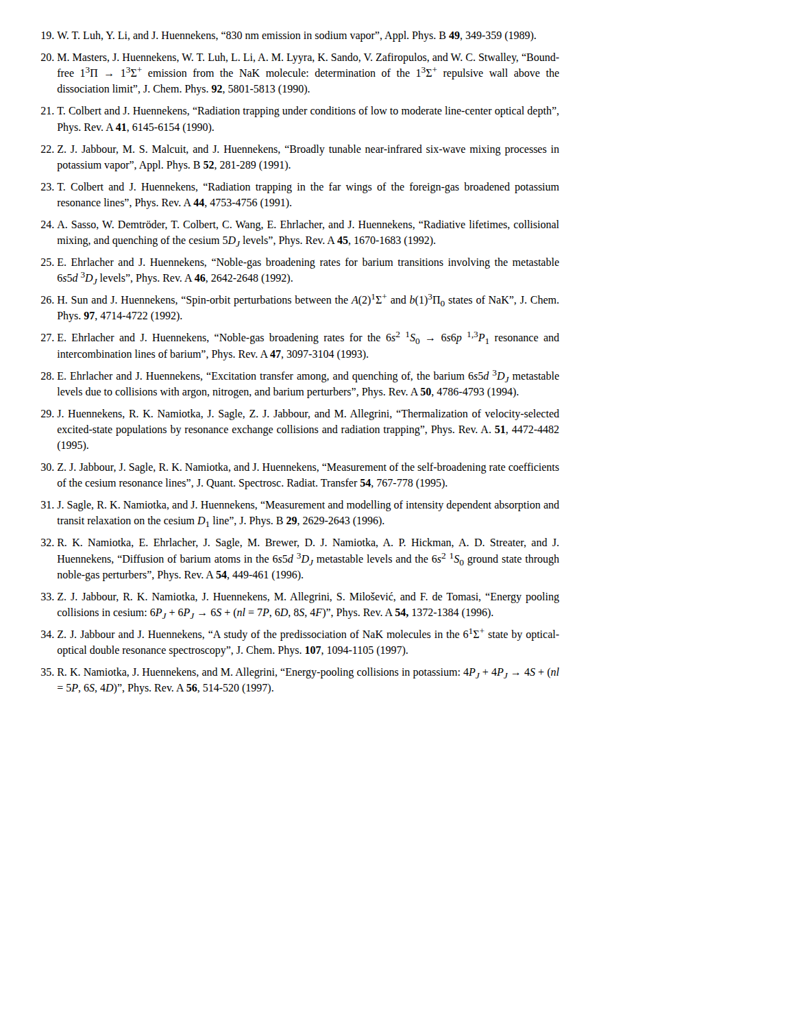W. T. Luh, Y. Li, and J. Huennekens, “830 nm emission in sodium vapor”, Appl. Phys. B 49, 349-359 (1989).
M. Masters, J. Huennekens, W. T. Luh, L. Li, A. M. Lyyra, K. Sando, V. Zafiropulos, and W. C. Stwalley, “Bound-free 13Π → 13Σ+ emission from the NaK molecule: determination of the 13Σ+ repulsive wall above the dissociation limit”, J. Chem. Phys. 92, 5801-5813 (1990).
T. Colbert and J. Huennekens, “Radiation trapping under conditions of low to moderate line-center optical depth”, Phys. Rev. A 41, 6145-6154 (1990).
Z. J. Jabbour, M. S. Malcuit, and J. Huennekens, “Broadly tunable near-infrared six-wave mixing processes in potassium vapor”, Appl. Phys. B 52, 281-289 (1991).
T. Colbert and J. Huennekens, “Radiation trapping in the far wings of the foreign-gas broadened potassium resonance lines”, Phys. Rev. A 44, 4753-4756 (1991).
A. Sasso, W. Demtröder, T. Colbert, C. Wang, E. Ehrlacher, and J. Huennekens, “Radiative lifetimes, collisional mixing, and quenching of the cesium 5DJ levels”, Phys. Rev. A 45, 1670-1683 (1992).
E. Ehrlacher and J. Huennekens, “Noble-gas broadening rates for barium transitions involving the metastable 6s5d 3DJ levels”, Phys. Rev. A 46, 2642-2648 (1992).
H. Sun and J. Huennekens, “Spin-orbit perturbations between the A(2)1Σ+ and b(1)3Π0 states of NaK”, J. Chem. Phys. 97, 4714-4722 (1992).
E. Ehrlacher and J. Huennekens, “Noble-gas broadening rates for the 6s2 1S0 → 6s6p 1,3P1 resonance and intercombination lines of barium”, Phys. Rev. A 47, 3097-3104 (1993).
E. Ehrlacher and J. Huennekens, “Excitation transfer among, and quenching of, the barium 6s5d 3DJ metastable levels due to collisions with argon, nitrogen, and barium perturbers”, Phys. Rev. A 50, 4786-4793 (1994).
J. Huennekens, R. K. Namiotka, J. Sagle, Z. J. Jabbour, and M. Allegrini, “Thermalization of velocity-selected excited-state populations by resonance exchange collisions and radiation trapping”, Phys. Rev. A. 51, 4472-4482 (1995).
Z. J. Jabbour, J. Sagle, R. K. Namiotka, and J. Huennekens, “Measurement of the self-broadening rate coefficients of the cesium resonance lines”, J. Quant. Spectrosc. Radiat. Transfer 54, 767-778 (1995).
J. Sagle, R. K. Namiotka, and J. Huennekens, “Measurement and modelling of intensity dependent absorption and transit relaxation on the cesium D1 line”, J. Phys. B 29, 2629-2643 (1996).
R. K. Namiotka, E. Ehrlacher, J. Sagle, M. Brewer, D. J. Namiotka, A. P. Hickman, A. D. Streater, and J. Huennekens, “Diffusion of barium atoms in the 6s5d 3DJ metastable levels and the 6s2 1S0 ground state through noble-gas perturbers”, Phys. Rev. A 54, 449-461 (1996).
Z. J. Jabbour, R. K. Namiotka, J. Huennekens, M. Allegrini, S. Milošević, and F. de Tomasi, “Energy pooling collisions in cesium: 6PJ + 6PJ → 6S + (nl = 7P, 6D, 8S, 4F)”, Phys. Rev. A 54, 1372-1384 (1996).
Z. J. Jabbour and J. Huennekens, “A study of the predissociation of NaK molecules in the 61Σ+ state by optical-optical double resonance spectroscopy”, J. Chem. Phys. 107, 1094-1105 (1997).
R. K. Namiotka, J. Huennekens, and M. Allegrini, “Energy-pooling collisions in potassium: 4PJ + 4PJ → 4S + (nl = 5P, 6S, 4D)”, Phys. Rev. A 56, 514-520 (1997).